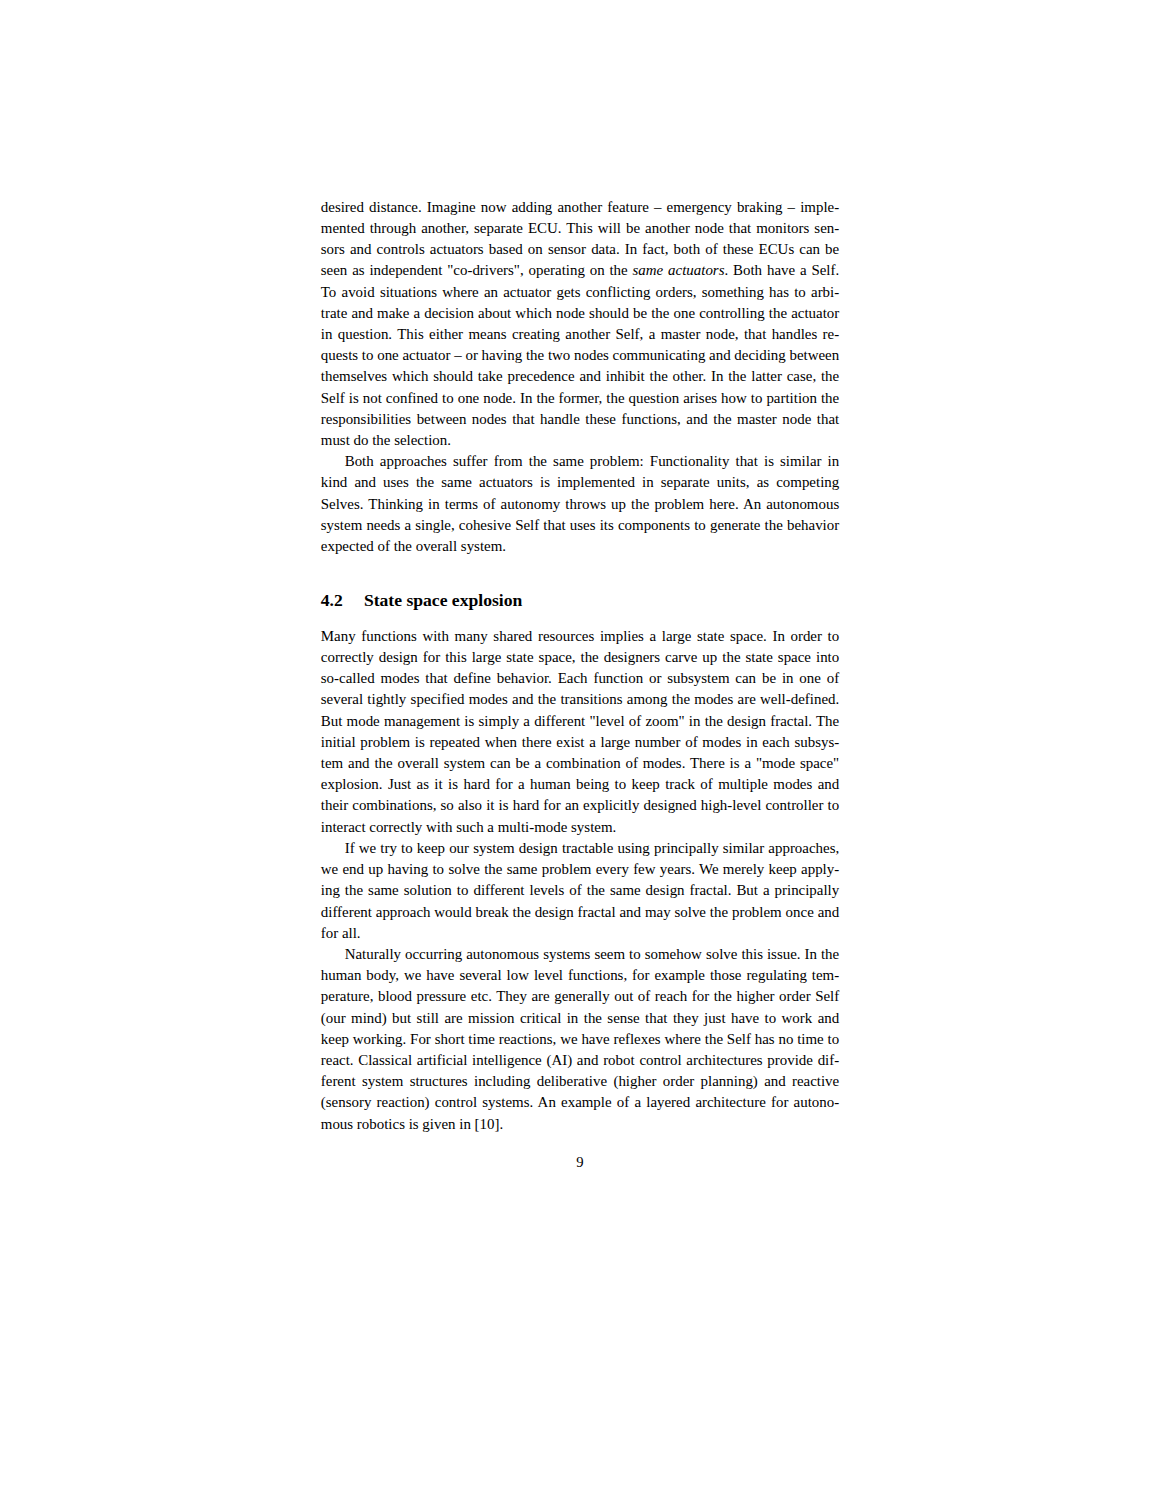desired distance. Imagine now adding another feature – emergency braking – implemented through another, separate ECU. This will be another node that monitors sensors and controls actuators based on sensor data. In fact, both of these ECUs can be seen as independent "co-drivers", operating on the same actuators. Both have a Self. To avoid situations where an actuator gets conflicting orders, something has to arbitrate and make a decision about which node should be the one controlling the actuator in question. This either means creating another Self, a master node, that handles requests to one actuator – or having the two nodes communicating and deciding between themselves which should take precedence and inhibit the other. In the latter case, the Self is not confined to one node. In the former, the question arises how to partition the responsibilities between nodes that handle these functions, and the master node that must do the selection.
Both approaches suffer from the same problem: Functionality that is similar in kind and uses the same actuators is implemented in separate units, as competing Selves. Thinking in terms of autonomy throws up the problem here. An autonomous system needs a single, cohesive Self that uses its components to generate the behavior expected of the overall system.
4.2 State space explosion
Many functions with many shared resources implies a large state space. In order to correctly design for this large state space, the designers carve up the state space into so-called modes that define behavior. Each function or subsystem can be in one of several tightly specified modes and the transitions among the modes are well-defined. But mode management is simply a different "level of zoom" in the design fractal. The initial problem is repeated when there exist a large number of modes in each subsystem and the overall system can be a combination of modes. There is a "mode space" explosion. Just as it is hard for a human being to keep track of multiple modes and their combinations, so also it is hard for an explicitly designed high-level controller to interact correctly with such a multi-mode system.
If we try to keep our system design tractable using principally similar approaches, we end up having to solve the same problem every few years. We merely keep applying the same solution to different levels of the same design fractal. But a principally different approach would break the design fractal and may solve the problem once and for all.
Naturally occurring autonomous systems seem to somehow solve this issue. In the human body, we have several low level functions, for example those regulating temperature, blood pressure etc. They are generally out of reach for the higher order Self (our mind) but still are mission critical in the sense that they just have to work and keep working. For short time reactions, we have reflexes where the Self has no time to react. Classical artificial intelligence (AI) and robot control architectures provide different system structures including deliberative (higher order planning) and reactive (sensory reaction) control systems. An example of a layered architecture for autonomous robotics is given in [10].
9